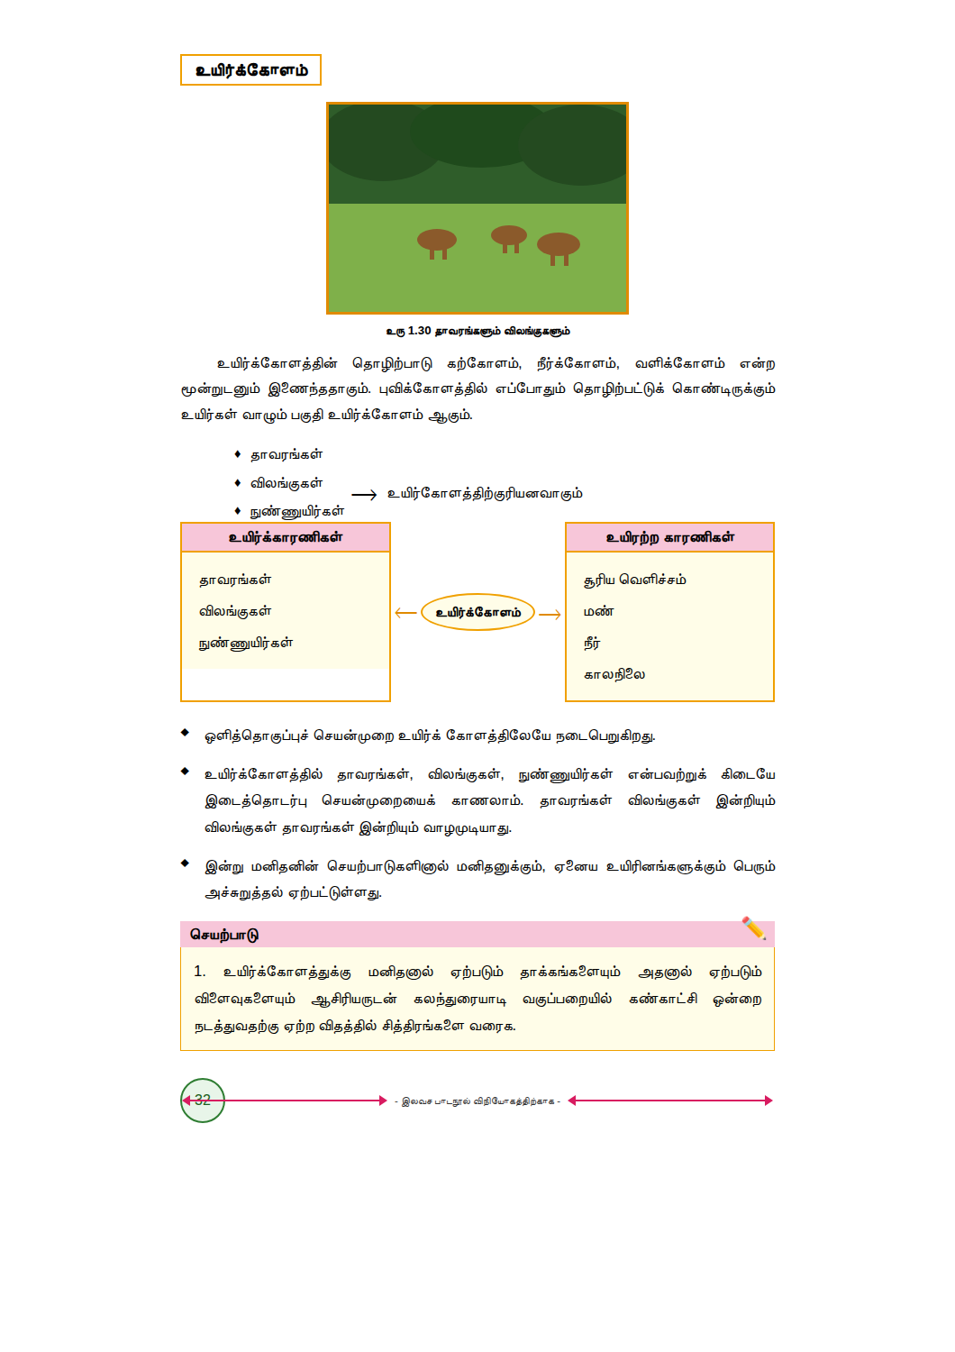உயிர்க்கோளம்
உரு 1.30 தாவரங்களும் விலங்குகளும்
உயிர்க்கோளத்தின் தொழிற்பாடு கற்கோளம், நீர்க்கோளம், வளிக்கோளம் என்ற மூன்றுடனும் இணைந்ததாகும். புவிக்கோளத்தில் எப்போதும் தொழிற்பட்டுக் கொண்டிருக்கும் உயிர்கள் வாழும் பகுதி உயிர்க்கோளம் ஆகும்.
♦தாவரங்கள்
♦விலங்குகள்
♦நுண்ணுயிர்கள்
⟶உயிர்கோளத்திற்குரியனவாகும்
உயிர்க்காரணிகள்
தாவரங்கள்
விலங்குகள்
நுண்ணுயிர்கள்
⟵
உயிர்க்கோளம்
⟶
உயிரற்ற காரணிகள்
சூரிய வெளிச்சம்
மண்
நீர்
காலநிலை
ஒளித்தொகுப்புச் செயன்முறை உயிர்க் கோளத்திலேயே நடைபெறுகிறது.
உயிர்க்கோளத்தில் தாவரங்கள், விலங்குகள், நுண்ணுயிர்கள் என்பவற்றுக் கிடையே இடைத்தொடர்பு செயன்முறையைக் காணலாம். தாவரங்கள் விலங்குகள் இன்றியும் விலங்குகள் தாவரங்கள் இன்றியும் வாழமுடியாது.
இன்று மனிதனின் செயற்பாடுகளினால் மனிதனுக்கும், ஏனைய உயிரினங்களுக்கும் பெரும் அச்சுறுத்தல் ஏற்பட்டுள்ளது.
செயற்பாடு ✏️
1. உயிர்க்கோளத்துக்கு மனிதனால் ஏற்படும் தாக்கங்களையும் அதனால் ஏற்படும் விளைவுகளையும் ஆசிரியருடன் கலந்துரையாடி வகுப்பறையில் கண்காட்சி ஒன்றை நடத்துவதற்கு ஏற்ற விதத்தில் சித்திரங்களை வரைக.
32
- இலவச பாடநூல் விநியோகத்திற்காக -